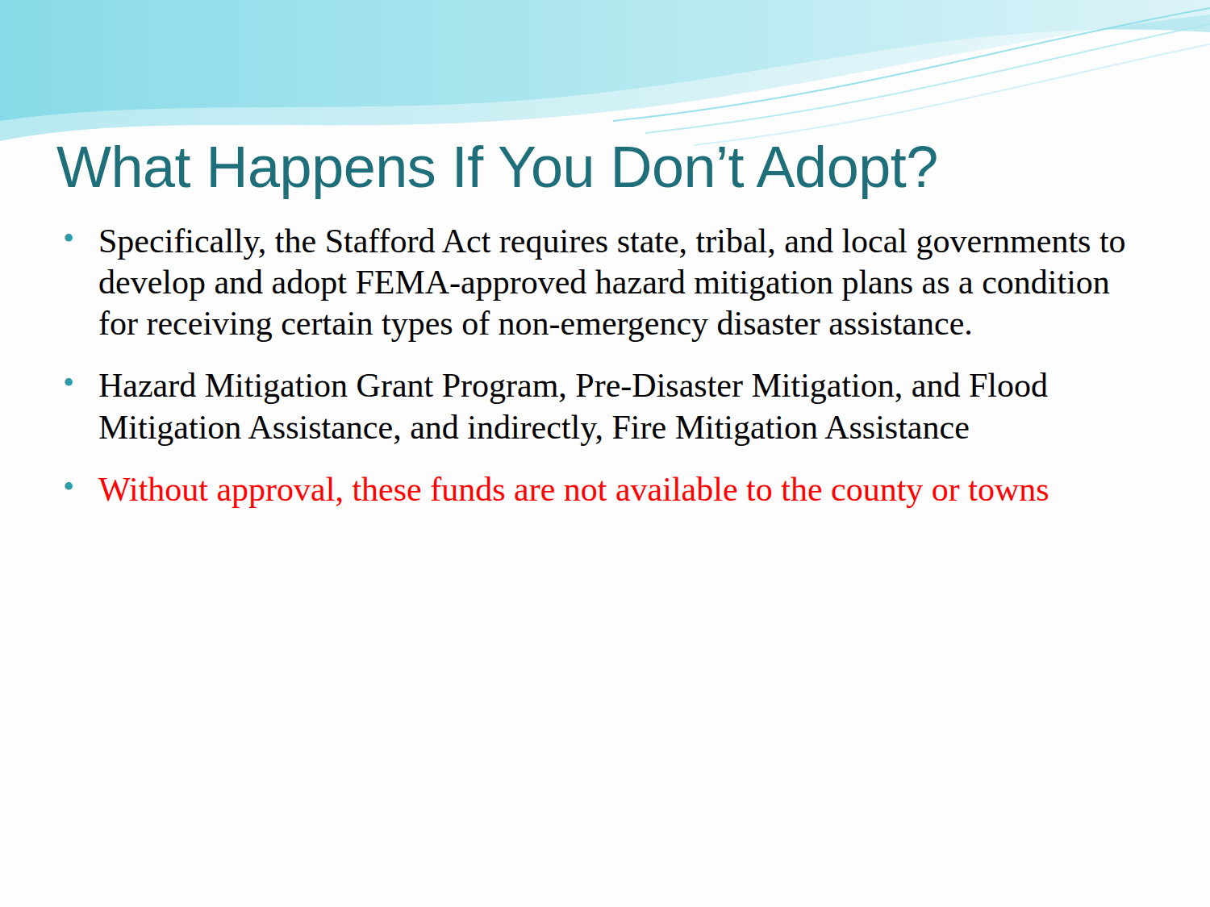What Happens If You Don’t Adopt?
Specifically, the Stafford Act requires state, tribal, and local governments to develop and adopt FEMA-approved hazard mitigation plans as a condition for receiving certain types of non-emergency disaster assistance.
Hazard Mitigation Grant Program, Pre-Disaster Mitigation, and Flood Mitigation Assistance, and indirectly, Fire Mitigation Assistance
Without approval, these funds are not available to the county or towns